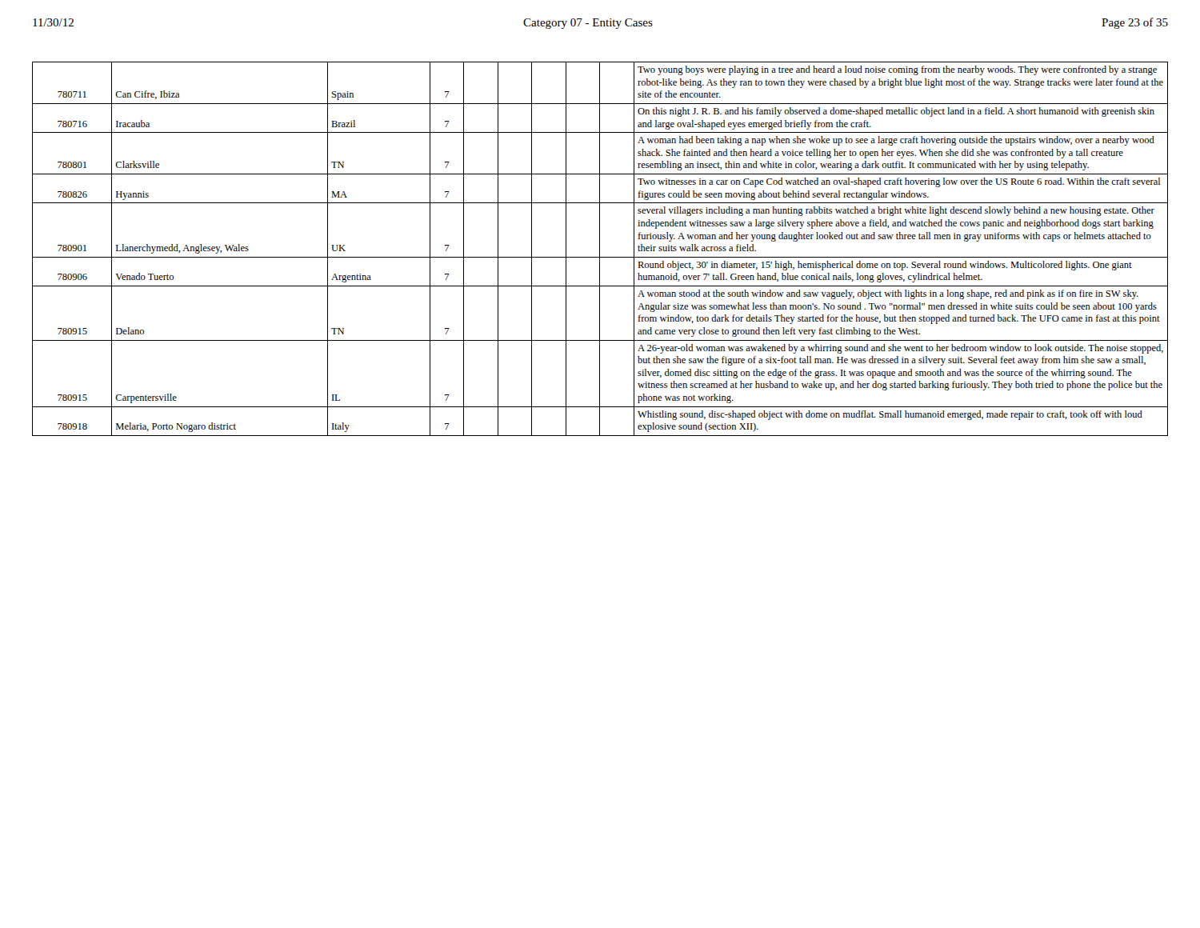11/30/12
Category 07 - Entity Cases
Page 23 of 35
| 780711 | Can Cifre, Ibiza | Spain | 7 | | | | | | Two young boys were playing in a tree and heard a loud noise coming from the nearby woods. They were confronted by a strange robot-like being. As they ran to town they were chased by a bright blue light most of the way. Strange tracks were later found at the site of the encounter. |
| 780716 | Iracauba | Brazil | 7 | | | | | | On this night J. R. B. and his family observed a dome-shaped metallic object land in a field. A short humanoid with greenish skin and large oval-shaped eyes emerged briefly from the craft. |
| 780801 | Clarksville | TN | 7 | | | | | | A woman had been taking a nap when she woke up to see a large craft hovering outside the upstairs window, over a nearby wood shack. She fainted and then heard a voice telling her to open her eyes. When she did she was confronted by a tall creature resembling an insect, thin and white in color, wearing a dark outfit. It communicated with her by using telepathy. |
| 780826 | Hyannis | MA | 7 | | | | | | Two witnesses in a car on Cape Cod watched an oval-shaped craft hovering low over the US Route 6 road. Within the craft several figures could be seen moving about behind several rectangular windows. |
| 780901 | Llanerchymedd, Anglesey, Wales | UK | 7 | | | | | | several villagers including a man hunting rabbits watched a bright white light descend slowly behind a new housing estate. Other independent witnesses saw a large silvery sphere above a field, and watched the cows panic and neighborhood dogs start barking furiously. A woman and her young daughter looked out and saw three tall men in gray uniforms with caps or helmets attached to their suits walk across a field. |
| 780906 | Venado Tuerto | Argentina | 7 | | | | | | Round object, 30' in diameter, 15' high, hemispherical dome on top. Several round windows. Multicolored lights. One giant humanoid, over 7' tall. Green hand, blue conical nails, long gloves, cylindrical helmet. |
| 780915 | Delano | TN | 7 | | | | | | A woman stood at the south window and saw vaguely, object with lights in a long shape, red and pink as if on fire in SW sky. Angular size was somewhat less than moon's. No sound . Two "normal" men dressed in white suits could be seen about 100 yards from window, too dark for details They started for the house, but then stopped and turned back. The UFO came in fast at this point and came very close to ground then left very fast climbing to the West. |
| 780915 | Carpentersville | IL | 7 | | | | | | A 26-year-old woman was awakened by a whirring sound and she went to her bedroom window to look outside. The noise stopped, but then she saw the figure of a six-foot tall man. He was dressed in a silvery suit. Several feet away from him she saw a small, silver, domed disc sitting on the edge of the grass. It was opaque and smooth and was the source of the whirring sound. The witness then screamed at her husband to wake up, and her dog started barking furiously. They both tried to phone the police but the phone was not working. |
| 780918 | Melaria, Porto Nogaro district | Italy | 7 | | | | | | Whistling sound, disc-shaped object with dome on mudflat. Small humanoid emerged, made repair to craft, took off with loud explosive sound (section XII). |